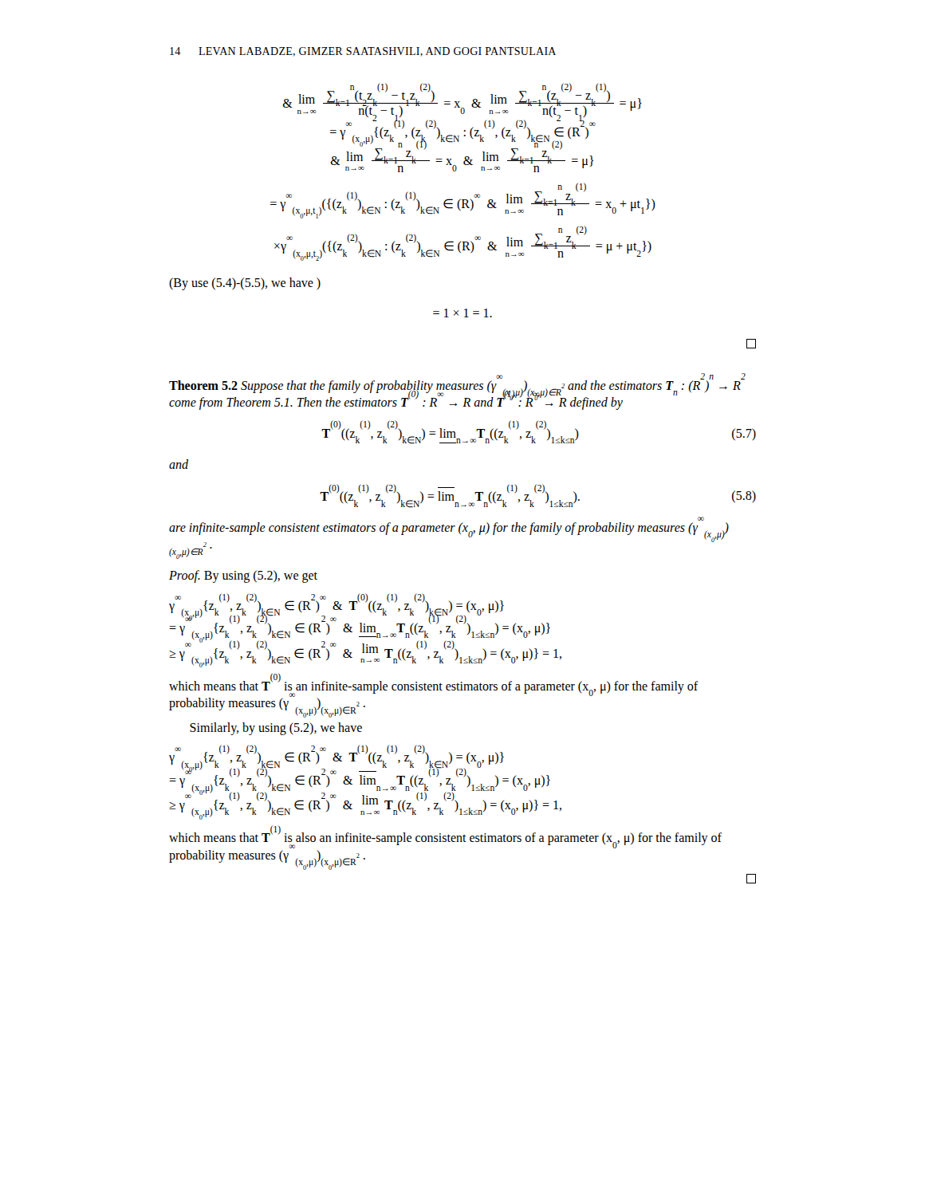14 LEVAN LABADZE, GIMZER SAATASHVILI, AND GOGI PANTSULAIA
& lim n→∞ ∑k=1n(t2zk(1) − t1zk(2)) n(t2 − t1) = x0 & lim n→∞ ∑k=1n(zk(2) − zk(1)) n(t2 − t1) = μ} = γ∞(x0,μ){(zk(1), (zk(2))k∈N : (zk(1), (zk(2))k∈N ∈ (R2)∞ & lim n→∞ ∑k=1n zk(1) n = x0 & lim n→∞ ∑k=1n zk(2) n = μ}
= γ∞(x0,μ,t1)({(zk(1))k∈N : (zk(1))k∈N ∈ (R)∞ & lim n→∞ ∑k=1n zk(1) n = x0 + μt1})
×γ∞(x0,μ,t2)({(zk(2))k∈N : (zk(2))k∈N ∈ (R)∞ & lim n→∞ ∑k=1n zk(2) n = μ + μt2})
(By use (5.4)-(5.5), we have )
= 1 × 1 = 1.
Theorem 5.2 Suppose that the family of probability measures (γ∞(x0,μ))(x0,μ)∈R2 and the estimators Tn : (R2)n → R2 come from Theorem 5.1. Then the estimators T(0) : R∞ → R and T(1) : R∞ → R defined by
(5.7) T(0)((zk(1), zk(2))k∈N) = limn→∞Tn((zk(1), zk(2))1≤k≤n)
and
(5.8) T(0)((zk(1), zk(2))k∈N) = limn→∞Tn((zk(1), zk(2))1≤k≤n).
are infinite-sample consistent estimators of a parameter (x0, μ) for the family of probability measures (γ∞(x0,μ))(x0,μ)∈R2 .
Proof. By using (5.2), we get
γ∞(x0,μ){zk(1), zk(2))k∈N ∈ (R2)∞ & T(0)((zk(1), zk(2))k∈N) = (x0, μ)} = γ∞(x0,μ){zk(1), zk(2))k∈N ∈ (R2)∞ & limn→∞Tn((zk(1), zk(2))1≤k≤n) = (x0, μ)} ≥ γ∞(x0,μ){zk(1), zk(2))k∈N ∈ (R2)∞ & lim n→∞ Tn((zk(1), zk(2))1≤k≤n) = (x0, μ)} = 1,
which means that T(0) is an infinite-sample consistent estimators of a parameter (x0, μ) for the family of probability measures (γ∞(x0,μ))(x0,μ)∈R2 .
Similarly, by using (5.2), we have
γ∞(x0,μ){zk(1), zk(2))k∈N ∈ (R2)∞ & T(1)((zk(1), zk(2))k∈N) = (x0, μ)} = γ∞(x0,μ){zk(1), zk(2))k∈N ∈ (R2)∞ & limn→∞Tn((zk(1), zk(2))1≤k≤n) = (x0, μ)} ≥ γ∞(x0,μ){zk(1), zk(2))k∈N ∈ (R2)∞ & lim n→∞ Tn((zk(1), zk(2))1≤k≤n) = (x0, μ)} = 1,
which means that T(1) is also an infinite-sample consistent estimators of a parameter (x0, μ) for the family of probability measures (γ∞(x0,μ))(x0,μ)∈R2 .